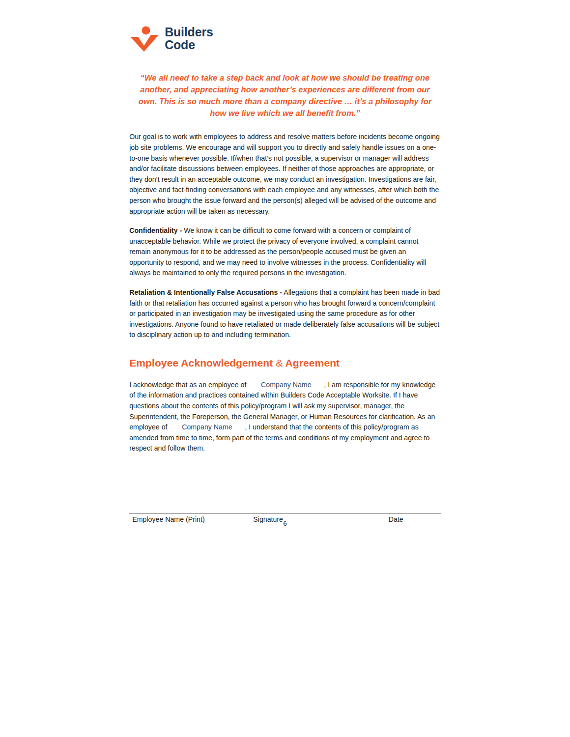Builders
Code
“We all need to take a step back and look at how we should be treating one another, and appreciating how another’s experiences are different from our own. This is so much more than a company directive … it’s a philosophy for how we live which we all benefit from.”
Our goal is to work with employees to address and resolve matters before incidents become ongoing job site problems. We encourage and will support you to directly and safely handle issues on a one-to-one basis whenever possible. If/when that’s not possible, a supervisor or manager will address and/or facilitate discussions between employees. If neither of those approaches are appropriate, or they don’t result in an acceptable outcome, we may conduct an investigation. Investigations are fair, objective and fact-finding conversations with each employee and any witnesses, after which both the person who brought the issue forward and the person(s) alleged will be advised of the outcome and appropriate action will be taken as necessary.
Confidentiality - We know it can be difficult to come forward with a concern or complaint of unacceptable behavior. While we protect the privacy of everyone involved, a complaint cannot remain anonymous for it to be addressed as the person/people accused must be given an opportunity to respond, and we may need to involve witnesses in the process. Confidentiality will always be maintained to only the required persons in the investigation.
Retaliation & Intentionally False Accusations - Allegations that a complaint has been made in bad faith or that retaliation has occurred against a person who has brought forward a concern/complaint or participated in an investigation may be investigated using the same procedure as for other investigations. Anyone found to have retaliated or made deliberately false accusations will be subject to disciplinary action up to and including termination.
Employee Acknowledgement & Agreement
I acknowledge that as an employee of Company Name, I am responsible for my knowledge of the information and practices contained within Builders Code Acceptable Worksite. If I have questions about the contents of this policy/program I will ask my supervisor, manager, the Superintendent, the Foreperson, the General Manager, or Human Resources for clarification. As an employee of Company Name, I understand that the contents of this policy/program as amended from time to time, form part of the terms and conditions of my employment and agree to respect and follow them.
Employee Name (Print)
Signature
Date
6